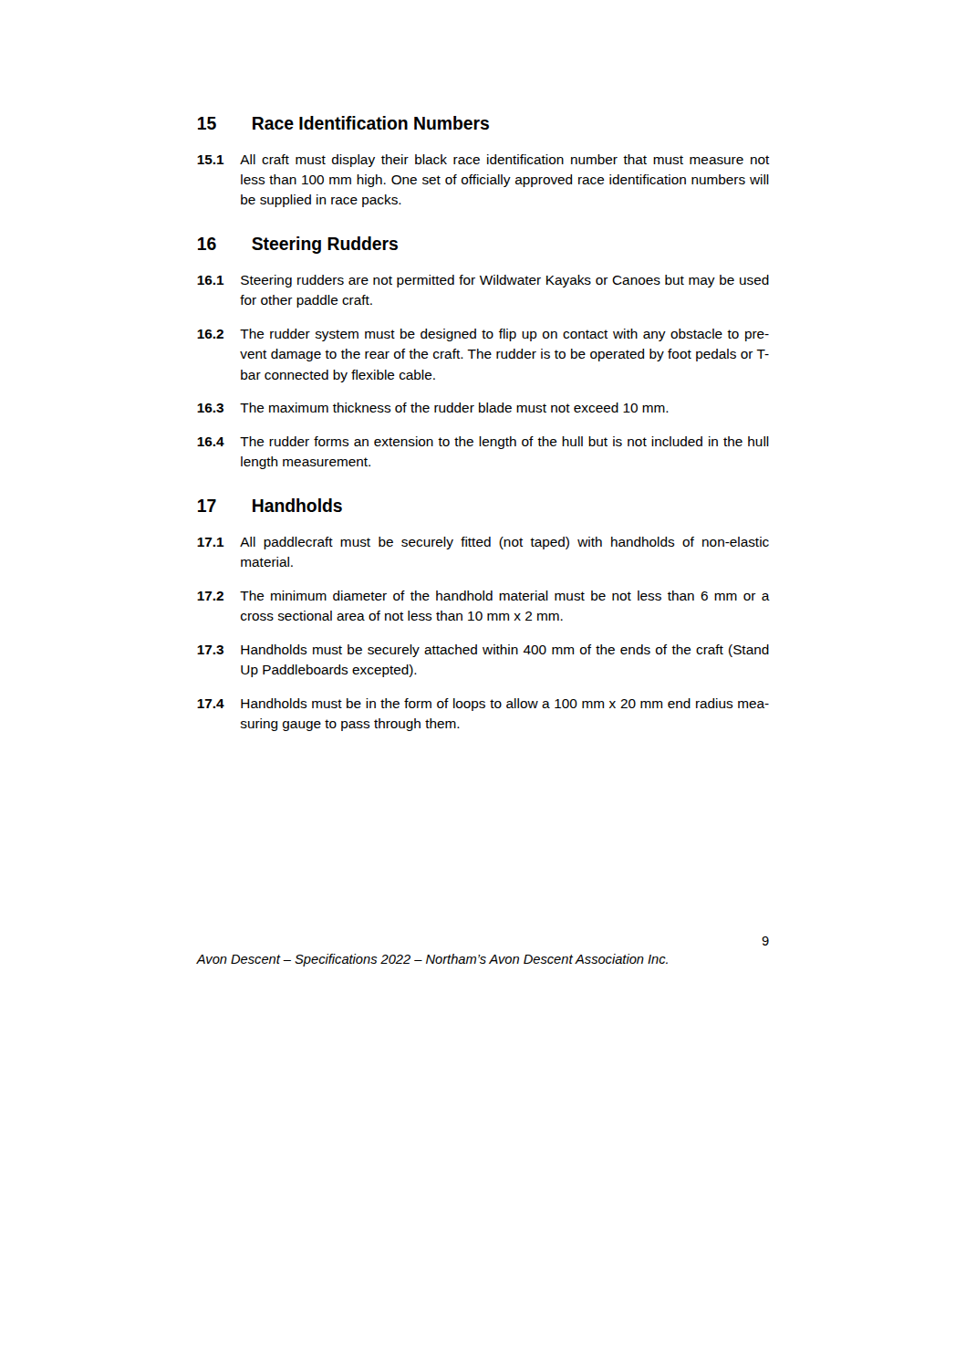15
Race Identification Numbers
15.1
All craft must display their black race identification number that must measure not less than 100 mm high. One set of officially approved race identification numbers will be supplied in race packs.
16
Steering Rudders
16.1
Steering rudders are not permitted for Wildwater Kayaks or Canoes but may be used for other paddle craft.
16.2
The rudder system must be designed to flip up on contact with any obstacle to prevent damage to the rear of the craft. The rudder is to be operated by foot pedals or T-bar connected by flexible cable.
16.3
The maximum thickness of the rudder blade must not exceed 10 mm.
16.4
The rudder forms an extension to the length of the hull but is not included in the hull length measurement.
17
Handholds
17.1
All paddlecraft must be securely fitted (not taped) with handholds of non-elastic material.
17.2
The minimum diameter of the handhold material must be not less than 6 mm or a cross sectional area of not less than 10 mm x 2 mm.
17.3
Handholds must be securely attached within 400 mm of the ends of the craft (Stand Up Paddleboards excepted).
17.4
Handholds must be in the form of loops to allow a 100 mm x 20 mm end radius measuring gauge to pass through them.
Avon Descent – Specifications 2022 – Northam’s Avon Descent Association Inc.
9